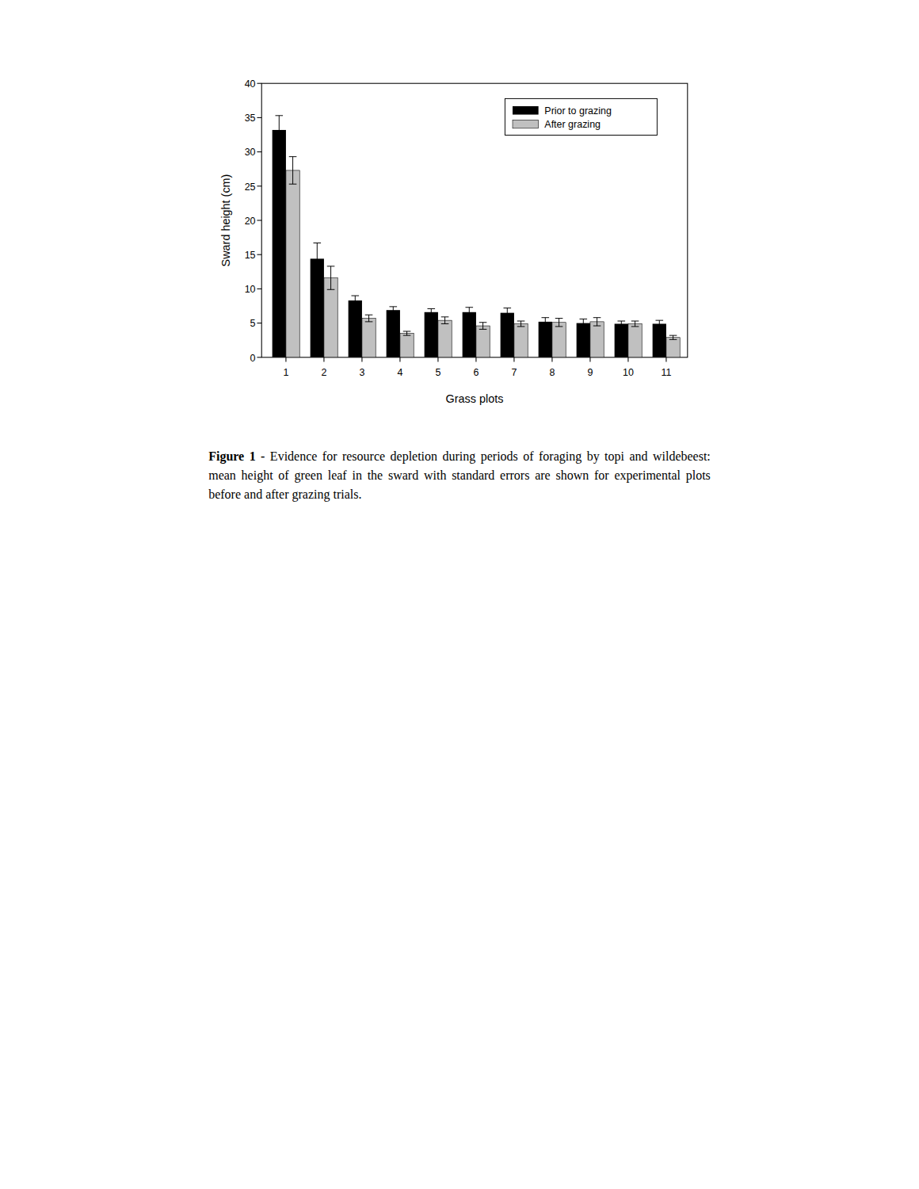Sward height (cm) for grass plots 1 to 11, prior to and after grazing Black bars show mean green leaf height prior to grazing; grey bars show mean height after grazing. Heights decline steeply from plot 1 (about 33 cm) to plot 3 (about 8 cm) and remain near 5 cm for plots 4 to 11. y scale: 0 cm at y=380, 40 cm at y=20 => 9 px per cm 0 5 10 15 20 25 30 35 40 Sward height (cm) 1 2 3 4 5 6 7 8 9 10 11 Grass plots Prior to grazing After grazing
Figure 1 - Evidence for resource depletion during periods of foraging by topi and wildebeest: mean height of green leaf in the sward with standard errors are shown for experimental plots before and after grazing trials.